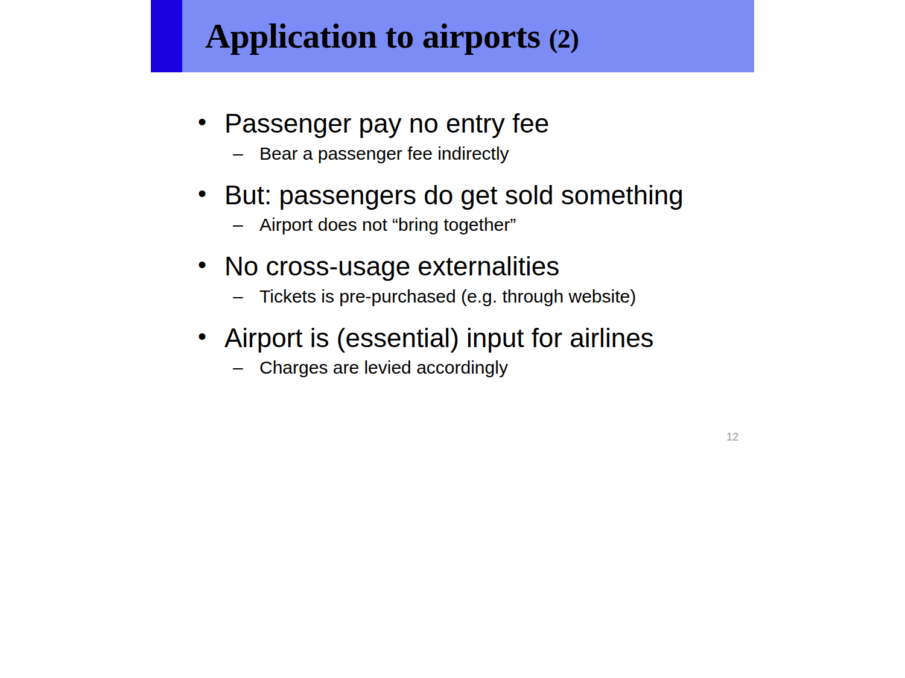Application to airports (2)
Passenger pay no entry fee
Bear a passenger fee indirectly
But: passengers do get sold something
Airport does not “bring together”
No cross-usage externalities
Tickets is pre-purchased (e.g. through website)
Airport is (essential) input for airlines
Charges are levied accordingly
12